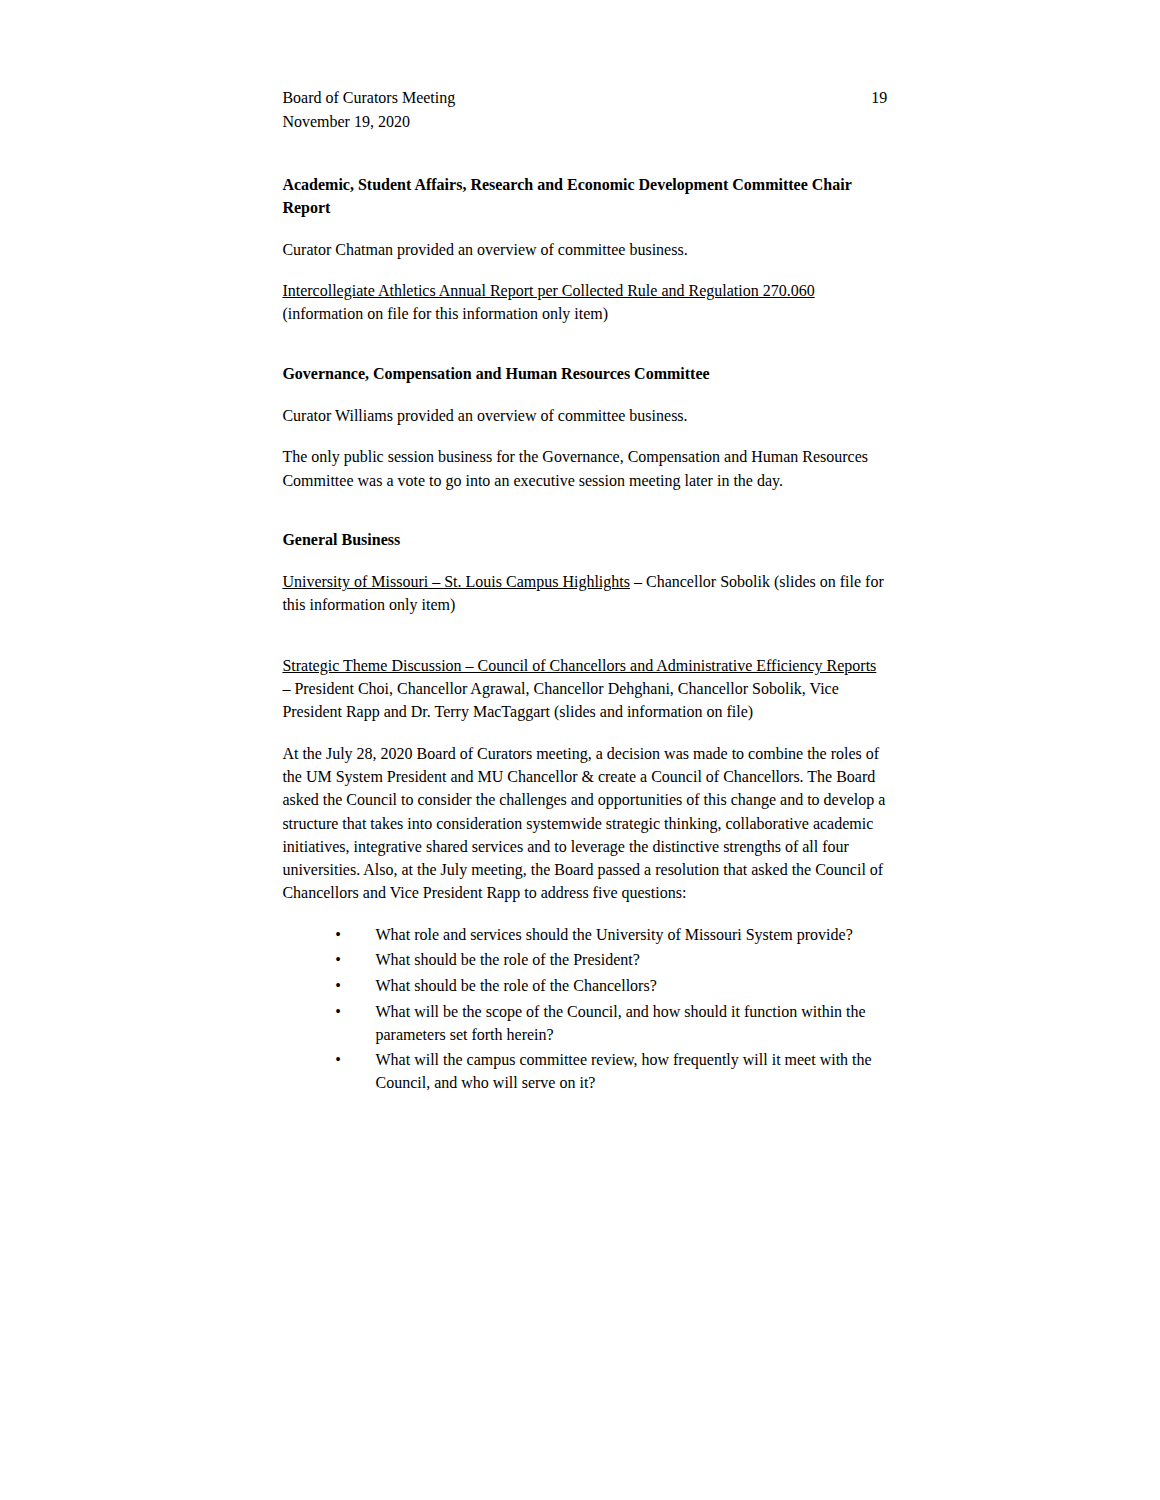Board of Curators Meeting
November 19, 2020
19
Academic, Student Affairs, Research and Economic Development Committee Chair Report
Curator Chatman provided an overview of committee business.
Intercollegiate Athletics Annual Report per Collected Rule and Regulation 270.060
(information on file for this information only item)
Governance, Compensation and Human Resources Committee
Curator Williams provided an overview of committee business.
The only public session business for the Governance, Compensation and Human Resources Committee was a vote to go into an executive session meeting later in the day.
General Business
University of Missouri – St. Louis Campus Highlights – Chancellor Sobolik (slides on file for this information only item)
Strategic Theme Discussion – Council of Chancellors and Administrative Efficiency Reports – President Choi, Chancellor Agrawal, Chancellor Dehghani, Chancellor Sobolik, Vice President Rapp and Dr. Terry MacTaggart (slides and information on file)
At the July 28, 2020 Board of Curators meeting, a decision was made to combine the roles of the UM System President and MU Chancellor & create a Council of Chancellors. The Board asked the Council to consider the challenges and opportunities of this change and to develop a structure that takes into consideration systemwide strategic thinking, collaborative academic initiatives, integrative shared services and to leverage the distinctive strengths of all four universities. Also, at the July meeting, the Board passed a resolution that asked the Council of Chancellors and Vice President Rapp to address five questions:
What role and services should the University of Missouri System provide?
What should be the role of the President?
What should be the role of the Chancellors?
What will be the scope of the Council, and how should it function within the parameters set forth herein?
What will the campus committee review, how frequently will it meet with the Council, and who will serve on it?